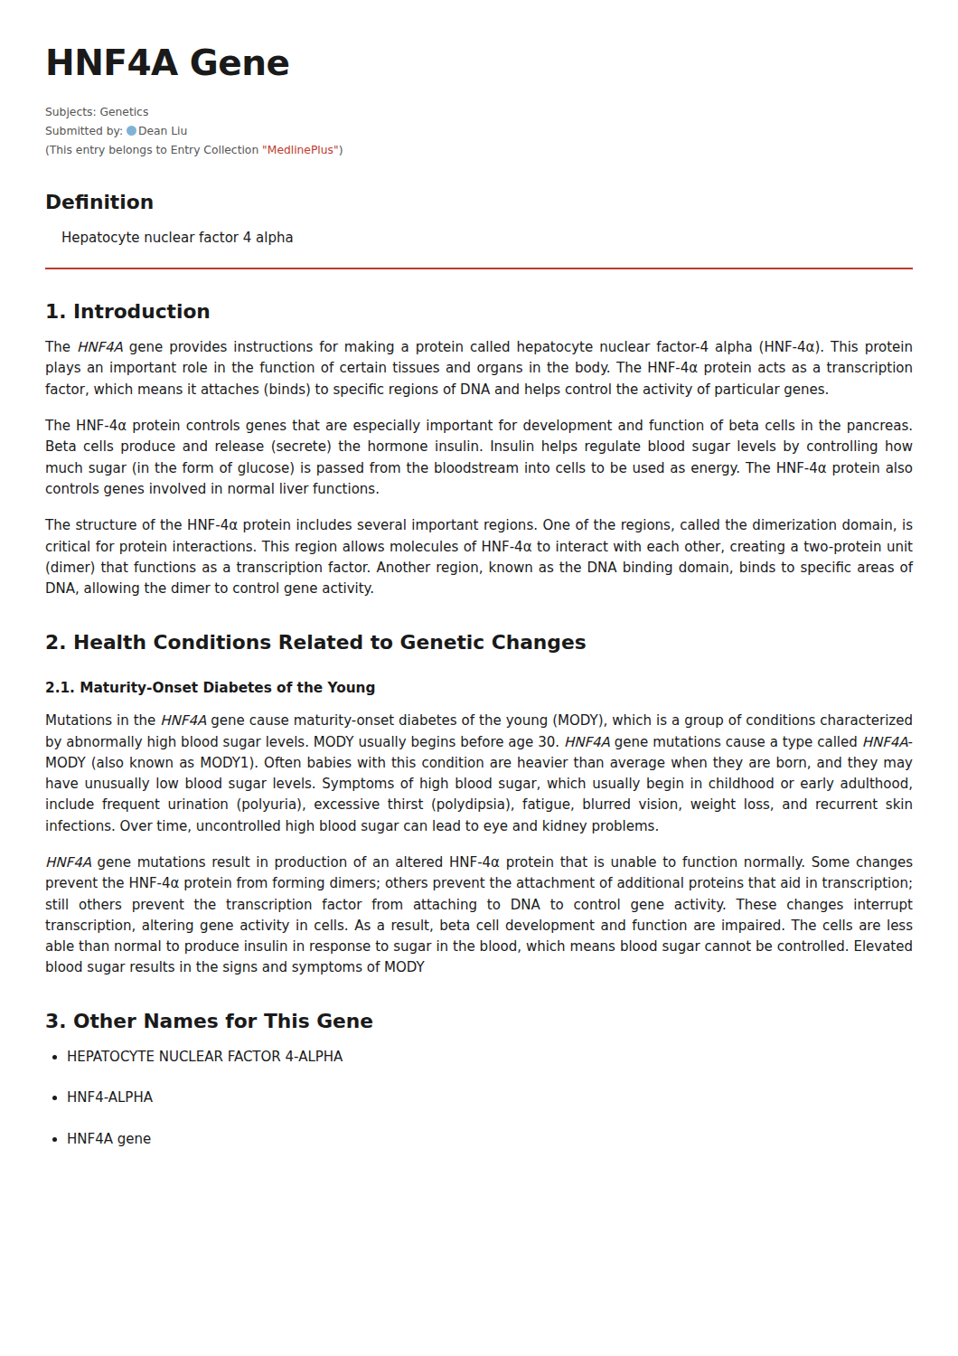HNF4A Gene
Subjects: Genetics
Submitted by: Dean Liu
(This entry belongs to Entry Collection "MedlinePlus")
Definition
Hepatocyte nuclear factor 4 alpha
1. Introduction
The HNF4A gene provides instructions for making a protein called hepatocyte nuclear factor-4 alpha (HNF-4α). This protein plays an important role in the function of certain tissues and organs in the body. The HNF-4α protein acts as a transcription factor, which means it attaches (binds) to specific regions of DNA and helps control the activity of particular genes.
The HNF-4α protein controls genes that are especially important for development and function of beta cells in the pancreas. Beta cells produce and release (secrete) the hormone insulin. Insulin helps regulate blood sugar levels by controlling how much sugar (in the form of glucose) is passed from the bloodstream into cells to be used as energy. The HNF-4α protein also controls genes involved in normal liver functions.
The structure of the HNF-4α protein includes several important regions. One of the regions, called the dimerization domain, is critical for protein interactions. This region allows molecules of HNF-4α to interact with each other, creating a two-protein unit (dimer) that functions as a transcription factor. Another region, known as the DNA binding domain, binds to specific areas of DNA, allowing the dimer to control gene activity.
2. Health Conditions Related to Genetic Changes
2.1. Maturity-Onset Diabetes of the Young
Mutations in the HNF4A gene cause maturity-onset diabetes of the young (MODY), which is a group of conditions characterized by abnormally high blood sugar levels. MODY usually begins before age 30. HNF4A gene mutations cause a type called HNF4A-MODY (also known as MODY1). Often babies with this condition are heavier than average when they are born, and they may have unusually low blood sugar levels. Symptoms of high blood sugar, which usually begin in childhood or early adulthood, include frequent urination (polyuria), excessive thirst (polydipsia), fatigue, blurred vision, weight loss, and recurrent skin infections. Over time, uncontrolled high blood sugar can lead to eye and kidney problems.
HNF4A gene mutations result in production of an altered HNF-4α protein that is unable to function normally. Some changes prevent the HNF-4α protein from forming dimers; others prevent the attachment of additional proteins that aid in transcription; still others prevent the transcription factor from attaching to DNA to control gene activity. These changes interrupt transcription, altering gene activity in cells. As a result, beta cell development and function are impaired. The cells are less able than normal to produce insulin in response to sugar in the blood, which means blood sugar cannot be controlled. Elevated blood sugar results in the signs and symptoms of MODY
3. Other Names for This Gene
HEPATOCYTE NUCLEAR FACTOR 4-ALPHA
HNF4-ALPHA
HNF4A gene